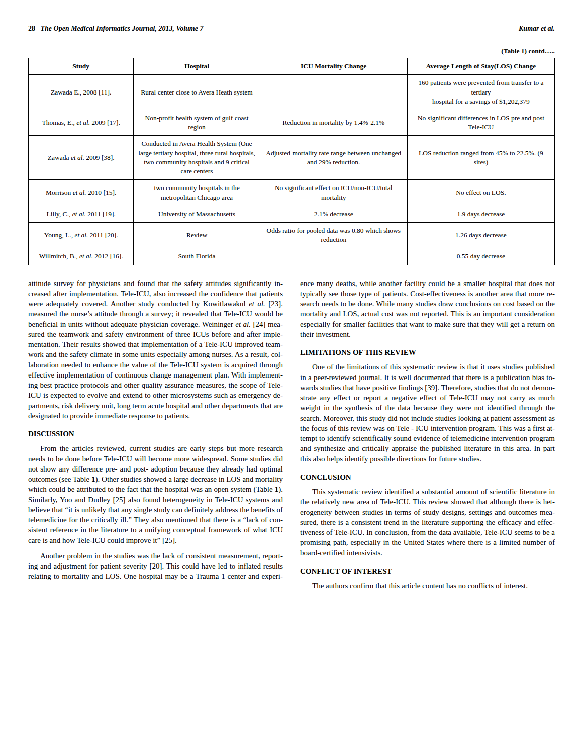28 The Open Medical Informatics Journal, 2013, Volume 7
Kumar et al.
(Table 1) contd…..
| Study | Hospital | ICU Mortality Change | Average Length of Stay(LOS) Change |
| --- | --- | --- | --- |
| Zawada E., 2008 [11]. | Rural center close to Avera Heath system | | 160 patients were prevented from transfer to a tertiary hospital for a savings of $1,202,379 |
| Thomas, E., et al. 2009 [17]. | Non-profit health system of gulf coast region | Reduction in mortality by 1.4%-2.1% | No significant differences in LOS pre and post Tele-ICU |
| Zawada et al. 2009 [38]. | Conducted in Avera Health System (One large tertiary hospital, three rural hospitals, two community hospitals and 9 critical care centers | Adjusted mortality rate range between unchanged and 29% reduction. | LOS reduction ranged from 45% to 22.5%. (9 sites) |
| Morrison et al. 2010 [15]. | two community hospitals in the metropolitan Chicago area | No significant effect on ICU/non-ICU/total mortality | No effect on LOS. |
| Lilly, C., et al. 2011 [19]. | University of Massachusetts | 2.1% decrease | 1.9 days decrease |
| Young, L., et al. 2011 [20]. | Review | Odds ratio for pooled data was 0.80 which shows reduction | 1.26 days decrease |
| Willmitch, B., et al . 2012 [16]. | South Florida | | 0.55 day decrease |
attitude survey for physicians and found that the safety attitudes significantly increased after implementation. Tele-ICU, also increased the confidence that patients were adequately covered. Another study conducted by Kowitlawakul et al. [23]. measured the nurse’s attitude through a survey; it revealed that Tele-ICU would be beneficial in units without adequate physician coverage. Weininger et al. [24] measured the teamwork and safety environment of three ICUs before and after implementation. Their results showed that implementation of a Tele-ICU improved teamwork and the safety climate in some units especially among nurses. As a result, collaboration needed to enhance the value of the Tele-ICU system is acquired through effective implementation of continuous change management plan. With implementing best practice protocols and other quality assurance measures, the scope of Tele-ICU is expected to evolve and extend to other microsystems such as emergency departments, risk delivery unit, long term acute hospital and other departments that are designated to provide immediate response to patients.
Discussion
From the articles reviewed, current studies are early steps but more research needs to be done before Tele-ICU will become more widespread. Some studies did not show any difference pre- and post- adoption because they already had optimal outcomes (see Table 1). Other studies showed a large decrease in LOS and mortality which could be attributed to the fact that the hospital was an open system (Table 1). Similarly, Yoo and Dudley [25] also found heterogeneity in Tele-ICU systems and believe that “it is unlikely that any single study can definitely address the benefits of telemedicine for the critically ill.” They also mentioned that there is a “lack of consistent reference in the literature to a unifying conceptual framework of what ICU care is and how Tele-ICU could improve it” [25].
Another problem in the studies was the lack of consistent measurement, reporting and adjustment for patient severity [20]. This could have led to inflated results relating to mortality and LOS. One hospital may be a Trauma 1 center and experience many deaths, while another facility could be a smaller hospital that does not typically see those type of patients. Cost-effectiveness is another area that more research needs to be done. While many studies draw conclusions on cost based on the mortality and LOS, actual cost was not reported. This is an important consideration especially for smaller facilities that want to make sure that they will get a return on their investment.
Limitations of this Review
One of the limitations of this systematic review is that it uses studies published in a peer-reviewed journal. It is well documented that there is a publication bias towards studies that have positive findings [39]. Therefore, studies that do not demonstrate any effect or report a negative effect of Tele-ICU may not carry as much weight in the synthesis of the data because they were not identified through the search. Moreover, this study did not include studies looking at patient assessment as the focus of this review was on Tele - ICU intervention program. This was a first attempt to identify scientifically sound evidence of telemedicine intervention program and synthesize and critically appraise the published literature in this area. In part this also helps identify possible directions for future studies.
Conclusion
This systematic review identified a substantial amount of scientific literature in the relatively new area of Tele-ICU. This review showed that although there is heterogeneity between studies in terms of study designs, settings and outcomes measured, there is a consistent trend in the literature supporting the efficacy and effectiveness of Tele-ICU. In conclusion, from the data available, Tele-ICU seems to be a promising path, especially in the United States where there is a limited number of board-certified intensivists.
Conflict of Interest
The authors confirm that this article content has no conflicts of interest.